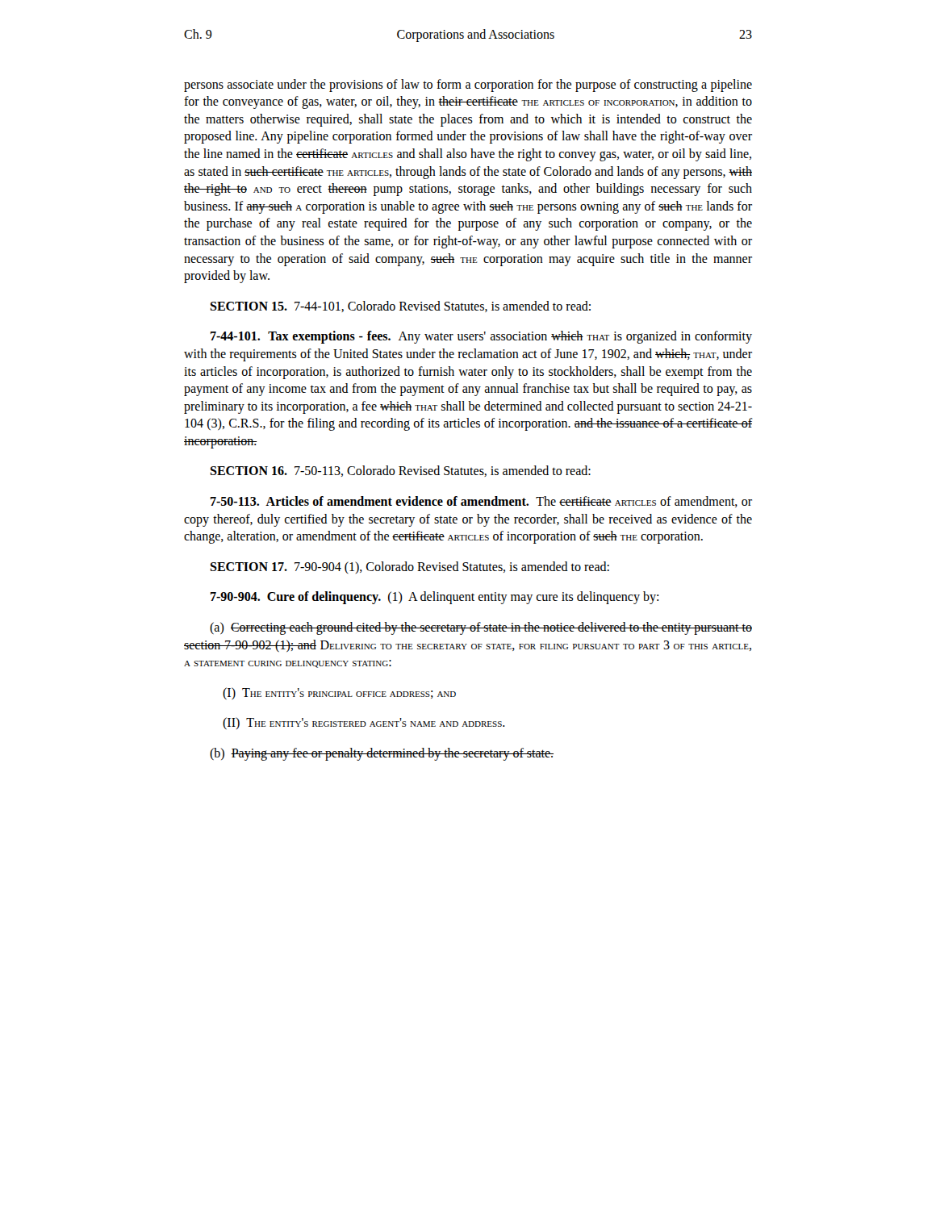Ch. 9 Corporations and Associations 23
persons associate under the provisions of law to form a corporation for the purpose of constructing a pipeline for the conveyance of gas, water, or oil, they, in their certificate the articles of incorporation, in addition to the matters otherwise required, shall state the places from and to which it is intended to construct the proposed line. Any pipeline corporation formed under the provisions of law shall have the right-of-way over the line named in the certificate articles and shall also have the right to convey gas, water, or oil by said line, as stated in such certificate the articles, through lands of the state of Colorado and lands of any persons, with the right to and to erect thereon pump stations, storage tanks, and other buildings necessary for such business. If any such a corporation is unable to agree with such the persons owning any of such the lands for the purchase of any real estate required for the purpose of any such corporation or company, or the transaction of the business of the same, or for right-of-way, or any other lawful purpose connected with or necessary to the operation of said company, such the corporation may acquire such title in the manner provided by law.
SECTION 15. 7-44-101, Colorado Revised Statutes, is amended to read:
7-44-101. Tax exemptions - fees. Any water users' association which that is organized in conformity with the requirements of the United States under the reclamation act of June 17, 1902, and which, that, under its articles of incorporation, is authorized to furnish water only to its stockholders, shall be exempt from the payment of any income tax and from the payment of any annual franchise tax but shall be required to pay, as preliminary to its incorporation, a fee which that shall be determined and collected pursuant to section 24-21-104 (3), C.R.S., for the filing and recording of its articles of incorporation. and the issuance of a certificate of incorporation.
SECTION 16. 7-50-113, Colorado Revised Statutes, is amended to read:
7-50-113. Articles of amendment evidence of amendment. The certificate articles of amendment, or copy thereof, duly certified by the secretary of state or by the recorder, shall be received as evidence of the change, alteration, or amendment of the certificate articles of incorporation of such the corporation.
SECTION 17. 7-90-904 (1), Colorado Revised Statutes, is amended to read:
7-90-904. Cure of delinquency. (1) A delinquent entity may cure its delinquency by:
(a) Correcting each ground cited by the secretary of state in the notice delivered to the entity pursuant to section 7-90-902 (1); and Delivering to the secretary of state, for filing pursuant to part 3 of this article, a statement curing delinquency stating:
(I) The entity's principal office address; and
(II) The entity's registered agent's name and address.
(b) Paying any fee or penalty determined by the secretary of state.